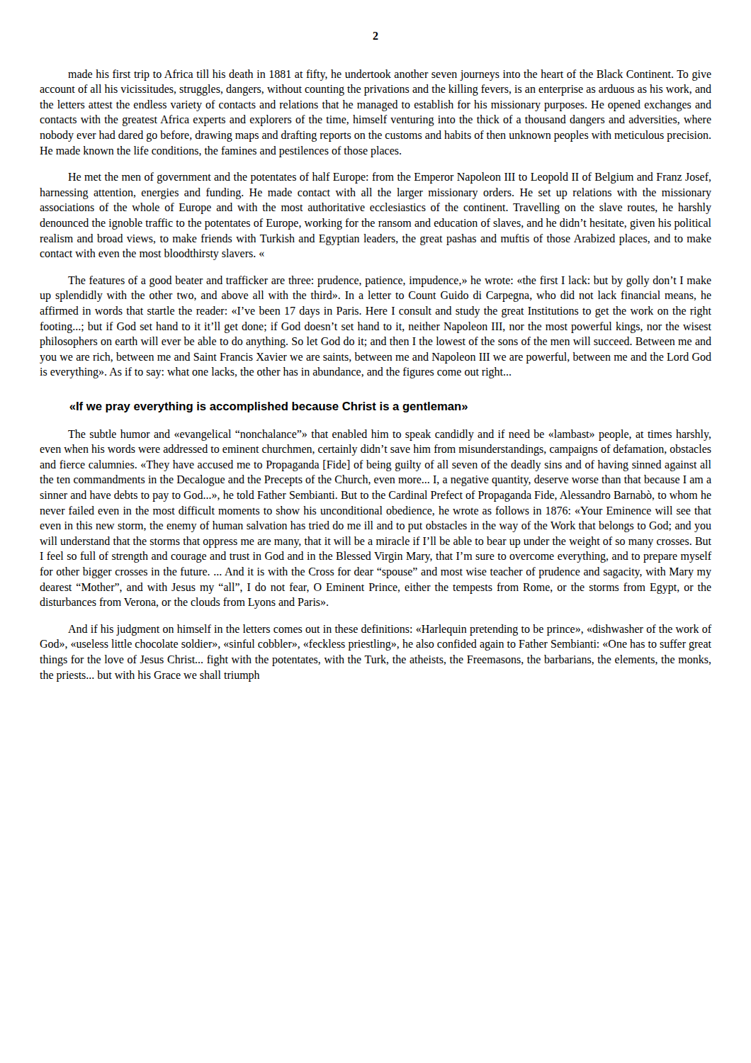2
made his first trip to Africa till his death in 1881 at fifty, he undertook another seven journeys into the heart of the Black Continent. To give account of all his vicissitudes, struggles, dangers, without counting the privations and the killing fevers, is an enterprise as arduous as his work, and the letters attest the endless variety of contacts and relations that he managed to establish for his missionary purposes. He opened exchanges and contacts with the greatest Africa experts and explorers of the time, himself venturing into the thick of a thousand dangers and adversities, where nobody ever had dared go before, drawing maps and drafting reports on the customs and habits of then unknown peoples with meticulous precision. He made known the life conditions, the famines and pestilences of those places.
He met the men of government and the potentates of half Europe: from the Emperor Napoleon III to Leopold II of Belgium and Franz Josef, harnessing attention, energies and funding. He made contact with all the larger missionary orders. He set up relations with the missionary associations of the whole of Europe and with the most authoritative ecclesiastics of the continent. Travelling on the slave routes, he harshly denounced the ignoble traffic to the potentates of Europe, working for the ransom and education of slaves, and he didn’t hesitate, given his political realism and broad views, to make friends with Turkish and Egyptian leaders, the great pashas and muftis of those Arabized places, and to make contact with even the most bloodthirsty slavers. «
The features of a good beater and trafficker are three: prudence, patience, impudence,» he wrote: «the first I lack: but by golly don’t I make up splendidly with the other two, and above all with the third». In a letter to Count Guido di Carpegna, who did not lack financial means, he affirmed in words that startle the reader: «I’ve been 17 days in Paris. Here I consult and study the great Institutions to get the work on the right footing...; but if God set hand to it it’ll get done; if God doesn’t set hand to it, neither Napoleon III, nor the most powerful kings, nor the wisest philosophers on earth will ever be able to do anything. So let God do it; and then I the lowest of the sons of the men will succeed. Between me and you we are rich, between me and Saint Francis Xavier we are saints, between me and Napoleon III we are powerful, between me and the Lord God is everything». As if to say: what one lacks, the other has in abundance, and the figures come out right...
«If we pray everything is accomplished because Christ is a gentleman»
The subtle humor and «evangelical “nonchalance”» that enabled him to speak candidly and if need be «lambast» people, at times harshly, even when his words were addressed to eminent churchmen, certainly didn’t save him from misunderstandings, campaigns of defamation, obstacles and fierce calumnies. «They have accused me to Propaganda [Fide] of being guilty of all seven of the deadly sins and of having sinned against all the ten commandments in the Decalogue and the Precepts of the Church, even more... I, a negative quantity, deserve worse than that because I am a sinner and have debts to pay to God...», he told Father Sembianti. But to the Cardinal Prefect of Propaganda Fide, Alessandro Barnabò, to whom he never failed even in the most difficult moments to show his unconditional obedience, he wrote as follows in 1876: «Your Eminence will see that even in this new storm, the enemy of human salvation has tried do me ill and to put obstacles in the way of the Work that belongs to God; and you will understand that the storms that oppress me are many, that it will be a miracle if I’ll be able to bear up under the weight of so many crosses. But I feel so full of strength and courage and trust in God and in the Blessed Virgin Mary, that I’m sure to overcome everything, and to prepare myself for other bigger crosses in the future. ... And it is with the Cross for dear “spouse” and most wise teacher of prudence and sagacity, with Mary my dearest “Mother”, and with Jesus my “all”, I do not fear, O Eminent Prince, either the tempests from Rome, or the storms from Egypt, or the disturbances from Verona, or the clouds from Lyons and Paris».
And if his judgment on himself in the letters comes out in these definitions: «Harlequin pretending to be prince», «dishwasher of the work of God», «useless little chocolate soldier», «sinful cobbler», «feckless priestling», he also confided again to Father Sembianti: «One has to suffer great things for the love of Jesus Christ... fight with the potentates, with the Turk, the atheists, the Freemasons, the barbarians, the elements, the monks, the priests... but with his Grace we shall triumph